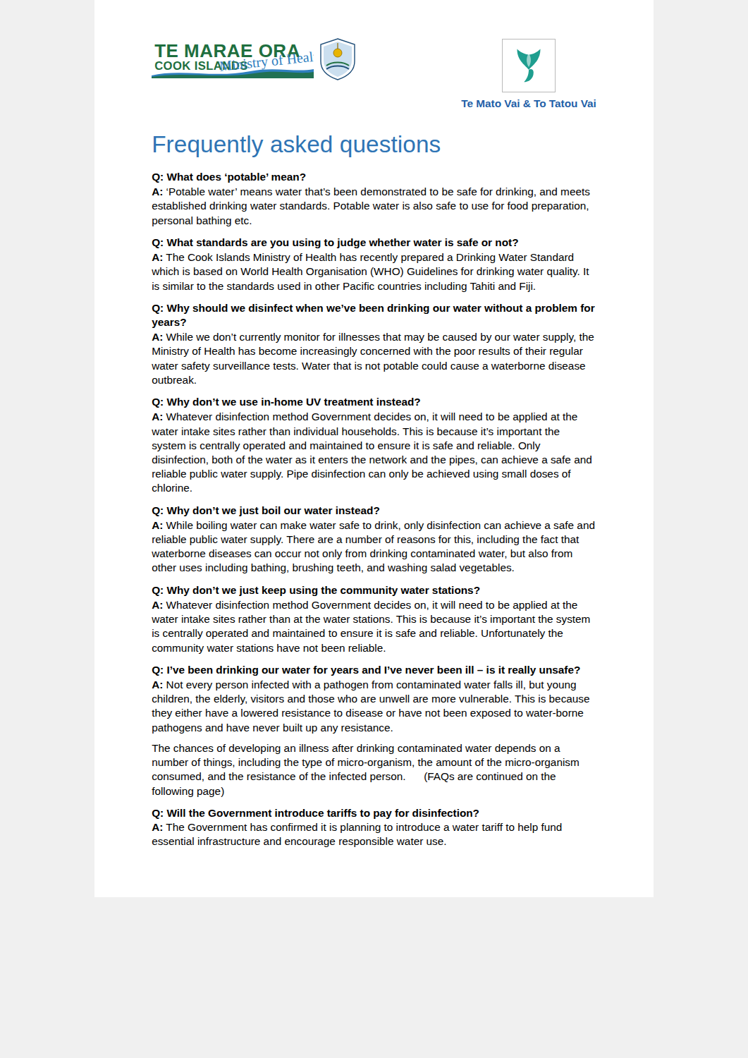TE MARAE ORA COOK ISLANDS Ministry of Health
Te Mato Vai & To Tatou Vai
Frequently asked questions
Q: What does ‘potable’ mean?
A: ‘Potable water’ means water that’s been demonstrated to be safe for drinking, and meets established drinking water standards. Potable water is also safe to use for food preparation, personal bathing etc.
Q: What standards are you using to judge whether water is safe or not?
A: The Cook Islands Ministry of Health has recently prepared a Drinking Water Standard which is based on World Health Organisation (WHO) Guidelines for drinking water quality. It is similar to the standards used in other Pacific countries including Tahiti and Fiji.
Q: Why should we disinfect when we’ve been drinking our water without a problem for years?
A: While we don’t currently monitor for illnesses that may be caused by our water supply, the Ministry of Health has become increasingly concerned with the poor results of their regular water safety surveillance tests. Water that is not potable could cause a waterborne disease outbreak.
Q: Why don’t we use in-home UV treatment instead?
A: Whatever disinfection method Government decides on, it will need to be applied at the water intake sites rather than individual households. This is because it’s important the system is centrally operated and maintained to ensure it is safe and reliable. Only disinfection, both of the water as it enters the network and the pipes, can achieve a safe and reliable public water supply. Pipe disinfection can only be achieved using small doses of chlorine.
Q: Why don’t we just boil our water instead?
A: While boiling water can make water safe to drink, only disinfection can achieve a safe and reliable public water supply. There are a number of reasons for this, including the fact that waterborne diseases can occur not only from drinking contaminated water, but also from other uses including bathing, brushing teeth, and washing salad vegetables.
Q: Why don’t we just keep using the community water stations?
A: Whatever disinfection method Government decides on, it will need to be applied at the water intake sites rather than at the water stations. This is because it’s important the system is centrally operated and maintained to ensure it is safe and reliable. Unfortunately the community water stations have not been reliable.
Q: I’ve been drinking our water for years and I’ve never been ill – is it really unsafe?
A: Not every person infected with a pathogen from contaminated water falls ill, but young children, the elderly, visitors and those who are unwell are more vulnerable. This is because they either have a lowered resistance to disease or have not been exposed to water-borne pathogens and have never built up any resistance.
The chances of developing an illness after drinking contaminated water depends on a number of things, including the type of micro-organism, the amount of the micro-organism consumed, and the resistance of the infected person. (FAQs are continued on the following page)
Q: Will the Government introduce tariffs to pay for disinfection?
A: The Government has confirmed it is planning to introduce a water tariff to help fund essential infrastructure and encourage responsible water use.